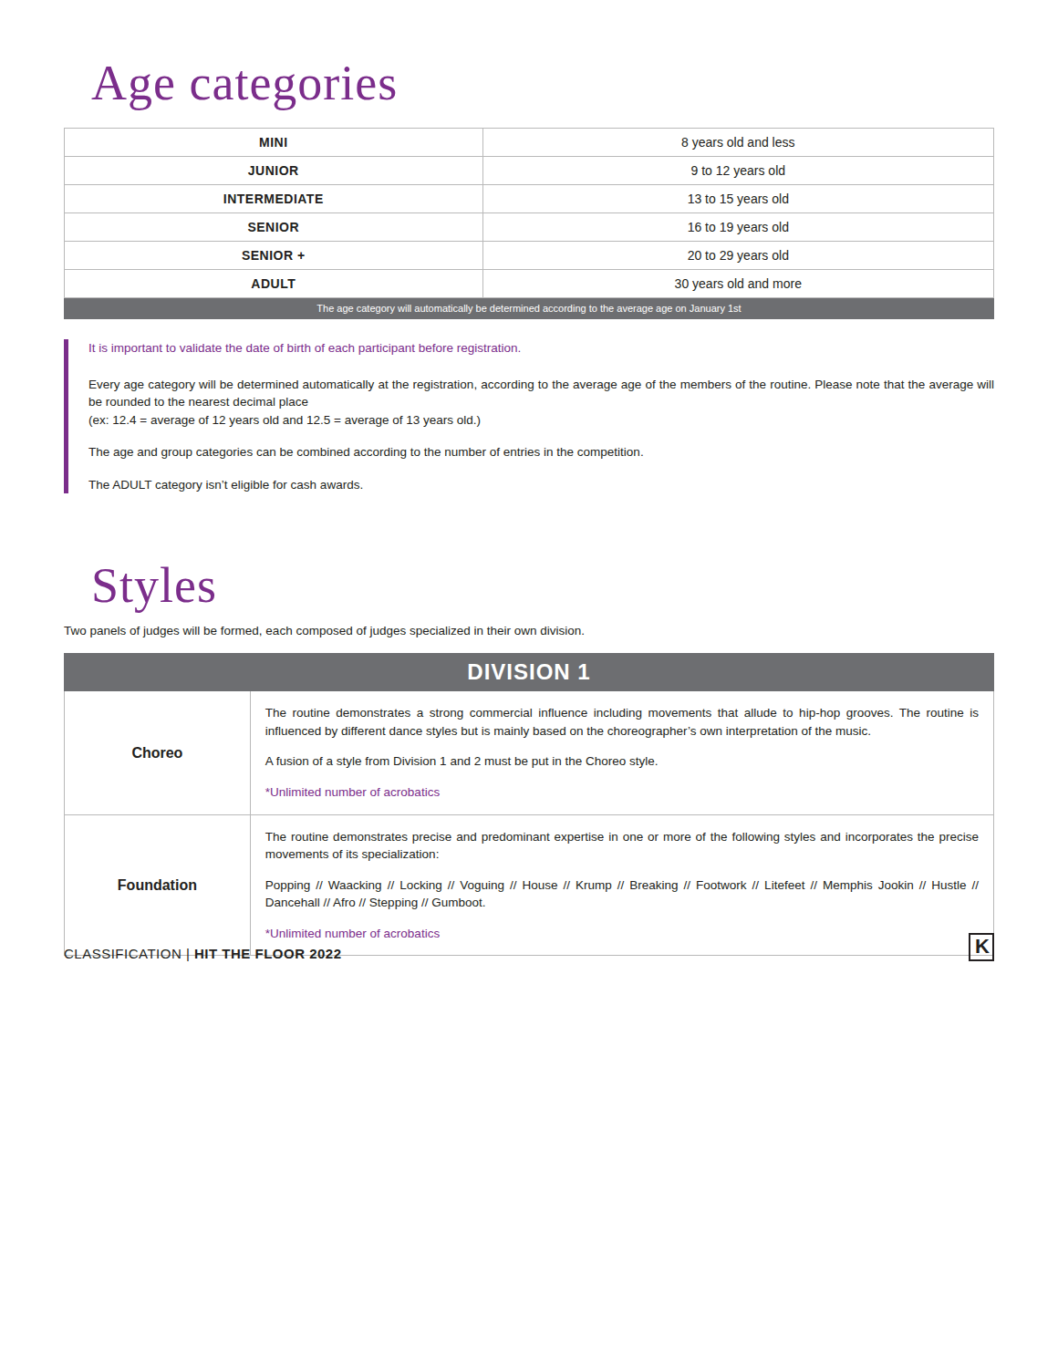Age categories
| MINI | 8 years old and less |
| JUNIOR | 9 to 12 years old |
| INTERMEDIATE | 13 to 15 years old |
| SENIOR | 16 to 19 years old |
| SENIOR + | 20 to 29 years old |
| ADULT | 30 years old and more |
| The age category will automatically be determined according to the average age on January 1st |
It is important to validate the date of birth of each participant before registration.
Every age category will be determined automatically at the registration, according to the average age of the members of the routine. Please note that the average will be rounded to the nearest decimal place
(ex: 12.4 = average of 12 years old and 12.5 = average of 13 years old.)
The age and group categories can be combined according to the number of entries in the competition.
The ADULT category isn’t eligible for cash awards.
Styles
Two panels of judges will be formed, each composed of judges specialized in their own division.
| DIVISION 1 |
| --- |
| Choreo | The routine demonstrates a strong commercial influence including movements that allude to hip-hop grooves. The routine is influenced by different dance styles but is mainly based on the choreographer’s own interpretation of the music. A fusion of a style from Division 1 and 2 must be put in the Choreo style. *Unlimited number of acrobatics |
| Foundation | The routine demonstrates precise and predominant expertise in one or more of the following styles and incorporates the precise movements of its specialization: Popping // Waacking // Locking // Voguing // House // Krump // Breaking // Footwork // Litefeet // Memphis Jookin // Hustle // Dancehall // Afro // Stepping // Gumboot. *Unlimited number of acrobatics |
CLASSIFICATION | HIT THE FLOOR 2022
K